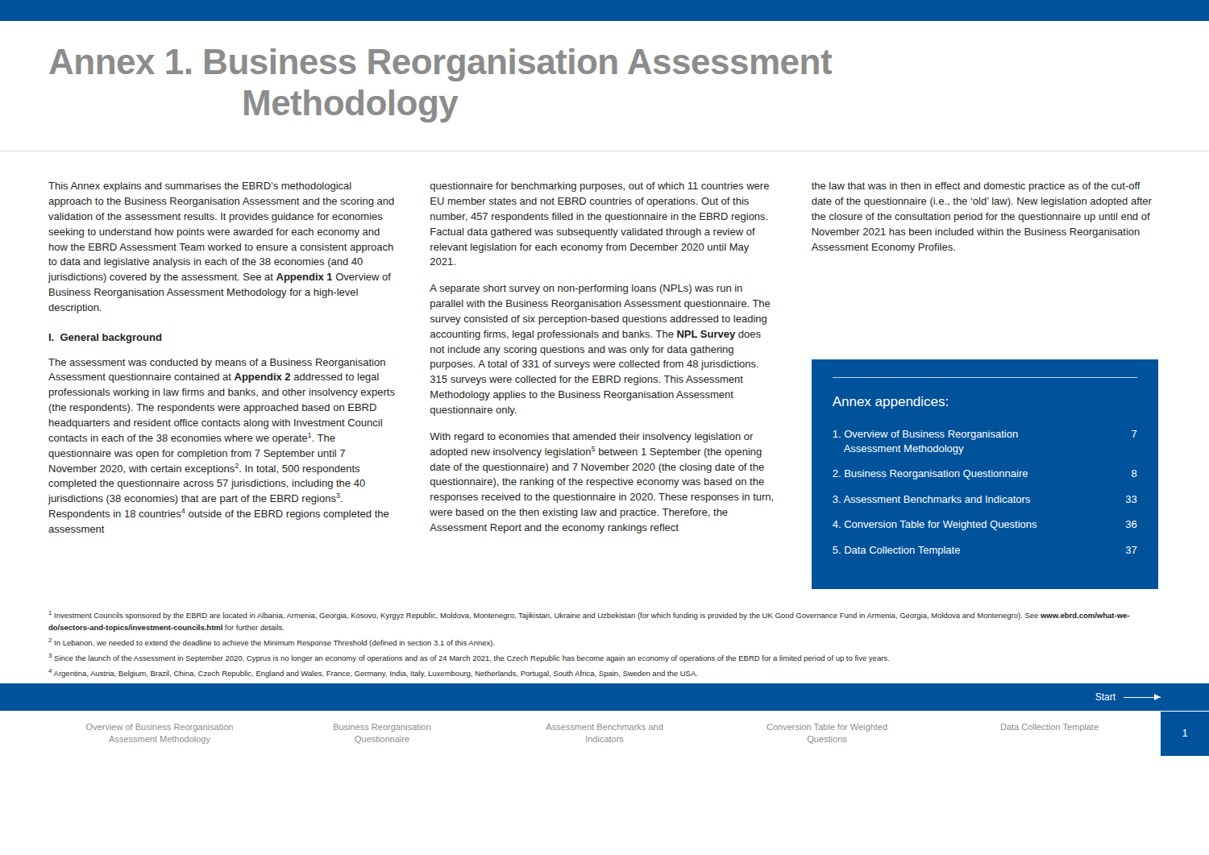Annex 1. Business Reorganisation Assessment Methodology
This Annex explains and summarises the EBRD’s methodological approach to the Business Reorganisation Assessment and the scoring and validation of the assessment results. It provides guidance for economies seeking to understand how points were awarded for each economy and how the EBRD Assessment Team worked to ensure a consistent approach to data and legislative analysis in each of the 38 economies (and 40 jurisdictions) covered by the assessment. See at Appendix 1 Overview of Business Reorganisation Assessment Methodology for a high-level description.
I. General background
The assessment was conducted by means of a Business Reorganisation Assessment questionnaire contained at Appendix 2 addressed to legal professionals working in law firms and banks, and other insolvency experts (the respondents). The respondents were approached based on EBRD headquarters and resident office contacts along with Investment Council contacts in each of the 38 economies where we operate1. The questionnaire was open for completion from 7 September until 7 November 2020, with certain exceptions2. In total, 500 respondents completed the questionnaire across 57 jurisdictions, including the 40 jurisdictions (38 economies) that are part of the EBRD regions3. Respondents in 18 countries4 outside of the EBRD regions completed the assessment
questionnaire for benchmarking purposes, out of which 11 countries were EU member states and not EBRD countries of operations. Out of this number, 457 respondents filled in the questionnaire in the EBRD regions. Factual data gathered was subsequently validated through a review of relevant legislation for each economy from December 2020 until May 2021.
A separate short survey on non-performing loans (NPLs) was run in parallel with the Business Reorganisation Assessment questionnaire. The survey consisted of six perception-based questions addressed to leading accounting firms, legal professionals and banks. The NPL Survey does not include any scoring questions and was only for data gathering purposes. A total of 331 of surveys were collected from 48 jurisdictions. 315 surveys were collected for the EBRD regions. This Assessment Methodology applies to the Business Reorganisation Assessment questionnaire only.
With regard to economies that amended their insolvency legislation or adopted new insolvency legislation5 between 1 September (the opening date of the questionnaire) and 7 November 2020 (the closing date of the questionnaire), the ranking of the respective economy was based on the responses received to the questionnaire in 2020. These responses in turn, were based on the then existing law and practice. Therefore, the Assessment Report and the economy rankings reflect
the law that was in then in effect and domestic practice as of the cut-off date of the questionnaire (i.e., the ‘old’ law). New legislation adopted after the closure of the consultation period for the questionnaire up until end of November 2021 has been included within the Business Reorganisation Assessment Economy Profiles.
Annex appendices:
Overview of Business ReorganisationAssessment Methodology 7
Business Reorganisation Questionnaire 8
Assessment Benchmarks and Indicators 33
Conversion Table for Weighted Questions 36
Data Collection Template 37
1 Investment Councils sponsored by the EBRD are located in Albania, Armenia, Georgia, Kosovo, Kyrgyz Republic, Moldova, Montenegro, Tajikistan, Ukraine and Uzbekistan (for which funding is provided by the UK Good Governance Fund in Armenia, Georgia, Moldova and Montenegro). See www.ebrd.com/what-we-do/sectors-and-topics/investment-councils.html for further details.
2 In Lebanon, we needed to extend the deadline to achieve the Minimum Response Threshold (defined in section 3.1 of this Annex).
3 Since the launch of the Assessment in September 2020, Cyprus is no longer an economy of operations and as of 24 March 2021, the Czech Republic has become again an economy of operations of the EBRD for a limited period of up to five years.
4 Argentina, Austria, Belgium, Brazil, China, Czech Republic, England and Wales, France, Germany, India, Italy, Luxembourg, Netherlands, Portugal, South Africa, Spain, Sweden and the USA.
5 For example, the Federation of Bosnia and Herzegovina, Georgia, Greece and Hungary.
Start
Overview of Business Reorganisation
Assessment Methodology
Business Reorganisation
Questionnaire
Assessment Benchmarks and
Indicators
Conversion Table for Weighted
Questions
Data Collection Template
1